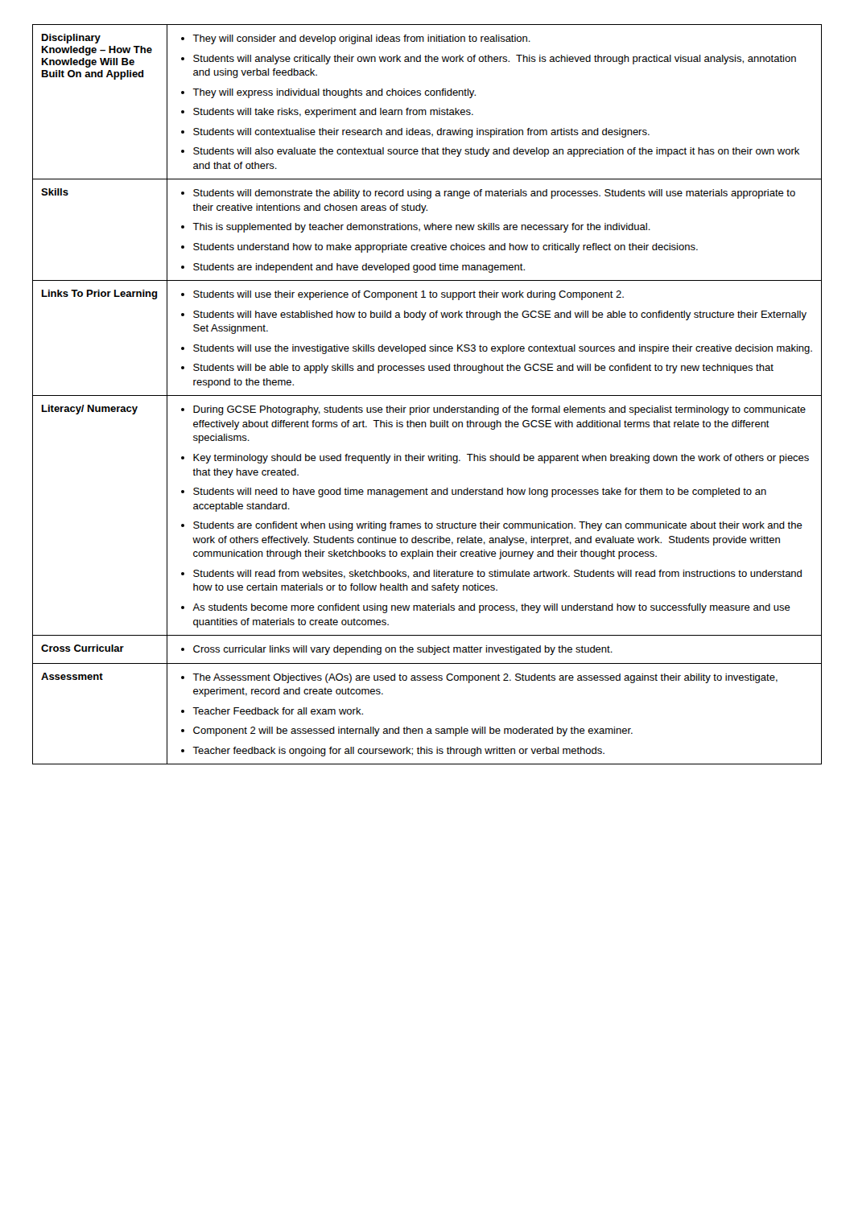| Disciplinary Knowledge – How The Knowledge Will Be Built On and Applied | They will consider and develop original ideas from initiation to realisation. Students will analyse critically their own work and the work of others. This is achieved through practical visual analysis, annotation and using verbal feedback. They will express individual thoughts and choices confidently. Students will take risks, experiment and learn from mistakes. Students will contextualise their research and ideas, drawing inspiration from artists and designers. Students will also evaluate the contextual source that they study and develop an appreciation of the impact it has on their own work and that of others. |
| Skills | Students will demonstrate the ability to record using a range of materials and processes. Students will use materials appropriate to their creative intentions and chosen areas of study. This is supplemented by teacher demonstrations, where new skills are necessary for the individual. Students understand how to make appropriate creative choices and how to critically reflect on their decisions. Students are independent and have developed good time management. |
| Links To Prior Learning | Students will use their experience of Component 1 to support their work during Component 2. Students will have established how to build a body of work through the GCSE and will be able to confidently structure their Externally Set Assignment. Students will use the investigative skills developed since KS3 to explore contextual sources and inspire their creative decision making. Students will be able to apply skills and processes used throughout the GCSE and will be confident to try new techniques that respond to the theme. |
| Literacy/ Numeracy | During GCSE Photography, students use their prior understanding of the formal elements and specialist terminology to communicate effectively about different forms of art. This is then built on through the GCSE with additional terms that relate to the different specialisms. Key terminology should be used frequently in their writing. This should be apparent when breaking down the work of others or pieces that they have created. Students will need to have good time management and understand how long processes take for them to be completed to an acceptable standard. Students are confident when using writing frames to structure their communication. They can communicate about their work and the work of others effectively. Students continue to describe, relate, analyse, interpret, and evaluate work. Students provide written communication through their sketchbooks to explain their creative journey and their thought process. Students will read from websites, sketchbooks, and literature to stimulate artwork. Students will read from instructions to understand how to use certain materials or to follow health and safety notices. As students become more confident using new materials and process, they will understand how to successfully measure and use quantities of materials to create outcomes. |
| Cross Curricular | Cross curricular links will vary depending on the subject matter investigated by the student. |
| Assessment | The Assessment Objectives (AOs) are used to assess Component 2. Students are assessed against their ability to investigate, experiment, record and create outcomes. Teacher Feedback for all exam work. Component 2 will be assessed internally and then a sample will be moderated by the examiner. Teacher feedback is ongoing for all coursework; this is through written or verbal methods. |